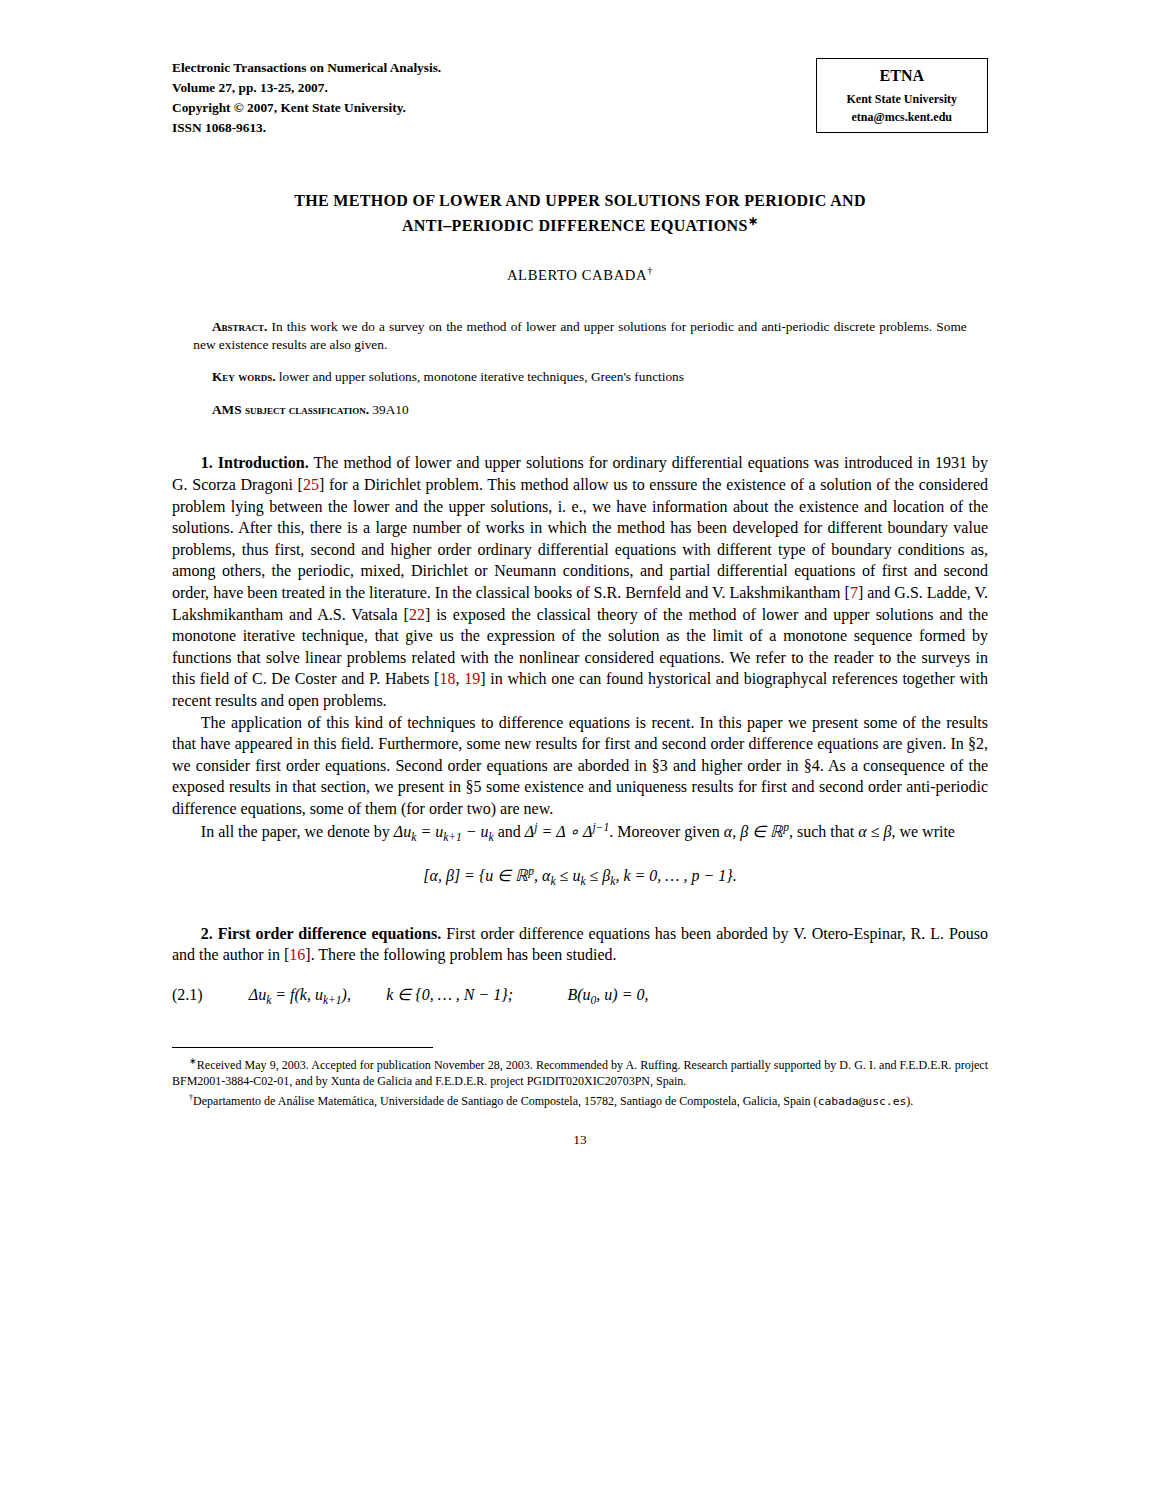Electronic Transactions on Numerical Analysis.
Volume 27, pp. 13-25, 2007.
Copyright © 2007, Kent State University.
ISSN 1068-9613.
ETNA Kent State University etna@mcs.kent.edu
THE METHOD OF LOWER AND UPPER SOLUTIONS FOR PERIODIC AND
ANTI–PERIODIC DIFFERENCE EQUATIONS∗
ALBERTO CABADA†
Abstract. In this work we do a survey on the method of lower and upper solutions for periodic and anti-periodic discrete problems. Some new existence results are also given.
Key words. lower and upper solutions, monotone iterative techniques, Green's functions
AMS subject classification. 39A10
1. Introduction. The method of lower and upper solutions for ordinary differential equations was introduced in 1931 by G. Scorza Dragoni [25] for a Dirichlet problem. This method allow us to enssure the existence of a solution of the considered problem lying between the lower and the upper solutions, i. e., we have information about the existence and location of the solutions. After this, there is a large number of works in which the method has been developed for different boundary value problems, thus first, second and higher order ordinary differential equations with different type of boundary conditions as, among others, the periodic, mixed, Dirichlet or Neumann conditions, and partial differential equations of first and second order, have been treated in the literature. In the classical books of S.R. Bernfeld and V. Lakshmikantham [7] and G.S. Ladde, V. Lakshmikantham and A.S. Vatsala [22] is exposed the classical theory of the method of lower and upper solutions and the monotone iterative technique, that give us the expression of the solution as the limit of a monotone sequence formed by functions that solve linear problems related with the nonlinear considered equations. We refer to the reader to the surveys in this field of C. De Coster and P. Habets [18, 19] in which one can found hystorical and biographycal references together with recent results and open problems.
The application of this kind of techniques to difference equations is recent. In this paper we present some of the results that have appeared in this field. Furthermore, some new results for first and second order difference equations are given. In §2, we consider first order equations. Second order equations are aborded in §3 and higher order in §4. As a consequence of the exposed results in that section, we present in §5 some existence and uniqueness results for first and second order anti-periodic difference equations, some of them (for order two) are new.
In all the paper, we denote by Δuk = uk+1 − uk and Δj = Δ ∘ Δj−1. Moreover given α, β ∈ ℝp, such that α ≤ β, we write
[α, β] = {u ∈ ℝp, αk ≤ uk ≤ βk, k = 0, … , p − 1}.
2. First order difference equations. First order difference equations has been aborded by V. Otero-Espinar, R. L. Pouso and the author in [16]. There the following problem has been studied.
(2.1)
Δuk = f(k, uk+1), k ∈ {0, … , N − 1}; B(u0, u) = 0,
∗Received May 9, 2003. Accepted for publication November 28, 2003. Recommended by A. Ruffing. Research partially supported by D. G. I. and F.E.D.E.R. project BFM2001-3884-C02-01, and by Xunta de Galicia and F.E.D.E.R. project PGIDIT020XIC20703PN, Spain.
†Departamento de Análise Matemática, Universidade de Santiago de Compostela, 15782, Santiago de Compostela, Galicia, Spain (cabada@usc.es).
13